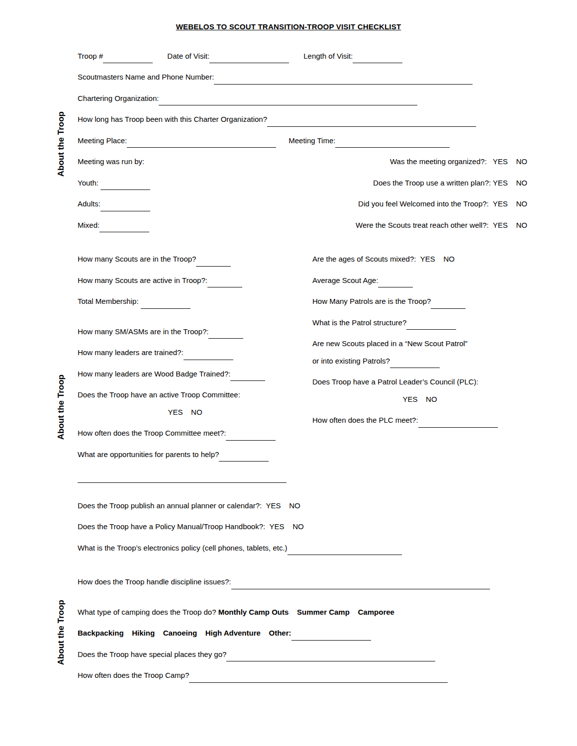WEBELOS TO SCOUT TRANSITION-TROOP VISIT CHECKLIST
About the Troop
Troop # Date of Visit: Length of Visit:
Scoutmasters Name and Phone Number:
Chartering Organization:
How long has Troop been with this Charter Organization?
Meeting Place: Meeting Time:
Meeting was run by:
Youth:
Adults:
Mixed:
Was the meeting organized?: YES NO
Does the Troop use a written plan?: YES NO
Did you feel Welcomed into the Troop?: YES NO
Were the Scouts treat reach other well?: YES NO
About the Troop
How many Scouts are in the Troop?
How many Scouts are active in Troop?:
Total Membership:
How many SM/ASMs are in the Troop?:
How many leaders are trained?:
How many leaders are Wood Badge Trained?:
Does the Troop have an active Troop Committee:
YES NO
How often does the Troop Committee meet?:
What are opportunities for parents to help?
Are the ages of Scouts mixed?: YES NO
Average Scout Age:
How Many Patrols are is the Troop?
What is the Patrol structure?
Are new Scouts placed in a “New Scout Patrol”
or into existing Patrols?
Does Troop have a Patrol Leader’s Council (PLC):
YES NO
How often does the PLC meet?:
Does the Troop publish an annual planner or calendar?: YES NO
Does the Troop have a Policy Manual/Troop Handbook?: YES NO
What is the Troop’s electronics policy (cell phones, tablets, etc.)
About the Troop
How does the Troop handle discipline issues?:
What type of camping does the Troop do? Monthly Camp Outs Summer Camp Camporee
Backpacking Hiking Canoeing High Adventure Other:
Does the Troop have special places they go?
How often does the Troop Camp?